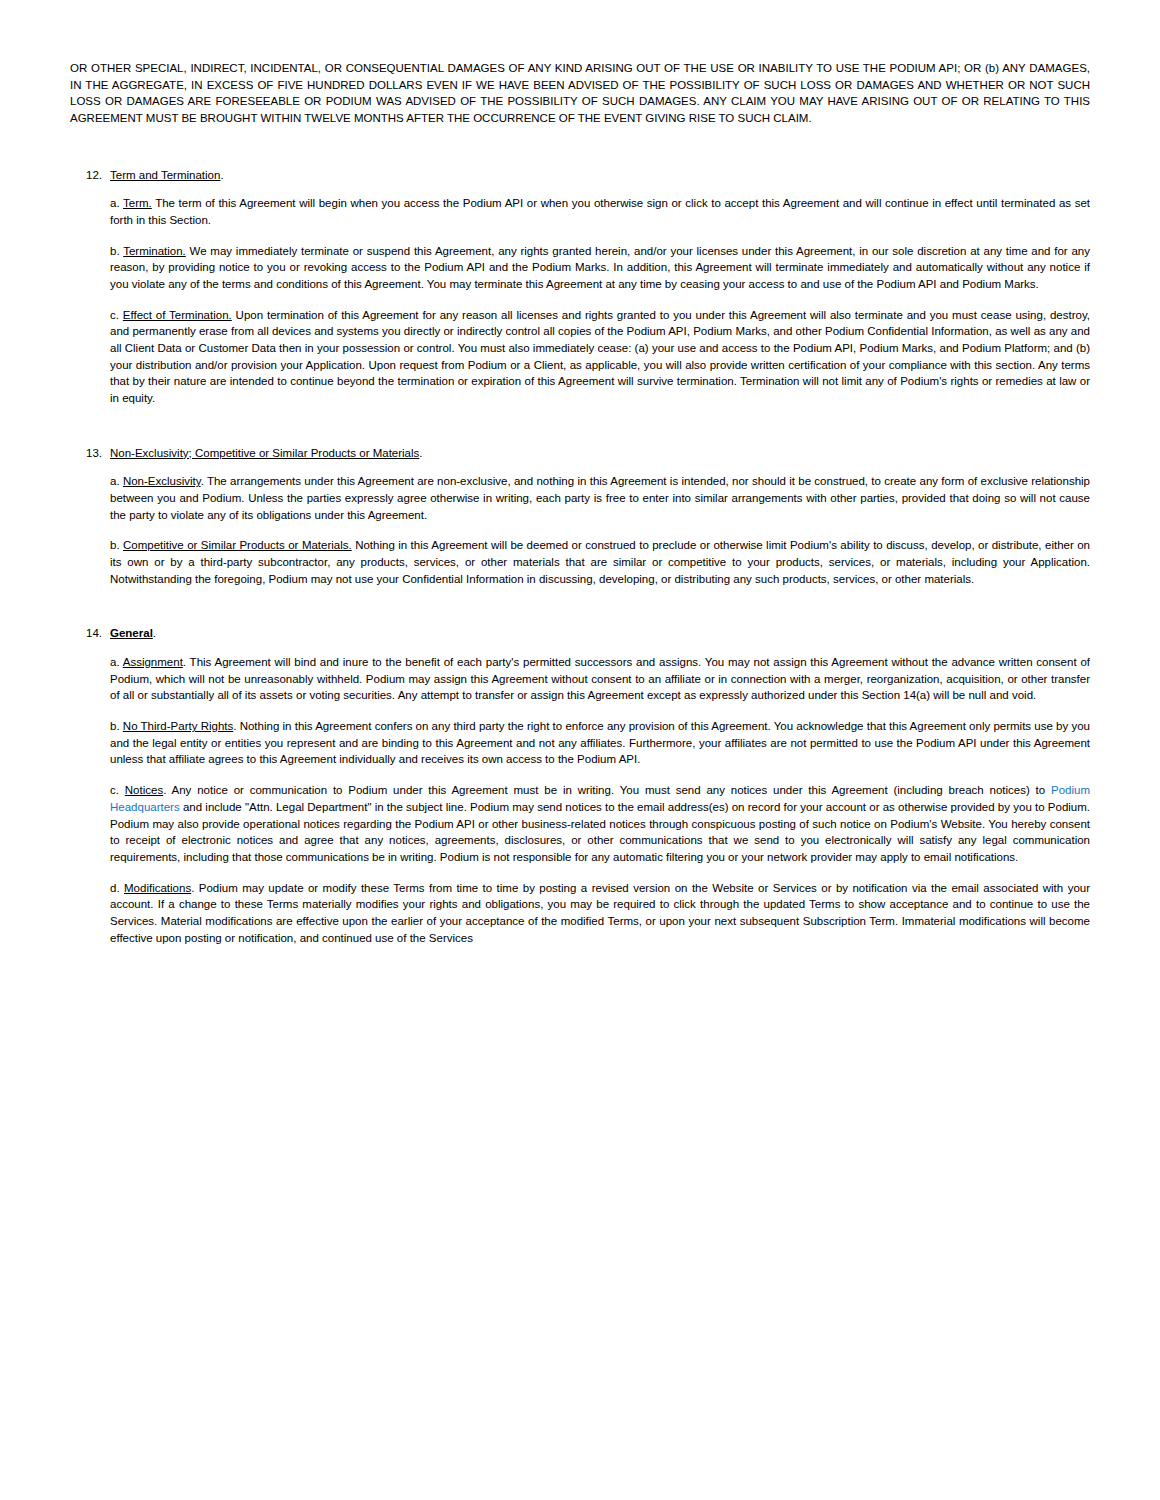OR OTHER SPECIAL, INDIRECT, INCIDENTAL, OR CONSEQUENTIAL DAMAGES OF ANY KIND ARISING OUT OF THE USE OR INABILITY TO USE THE PODIUM API; OR (b) ANY DAMAGES, IN THE AGGREGATE, IN EXCESS OF FIVE HUNDRED DOLLARS EVEN IF WE HAVE BEEN ADVISED OF THE POSSIBILITY OF SUCH LOSS OR DAMAGES AND WHETHER OR NOT SUCH LOSS OR DAMAGES ARE FORESEEABLE OR PODIUM WAS ADVISED OF THE POSSIBILITY OF SUCH DAMAGES. ANY CLAIM YOU MAY HAVE ARISING OUT OF OR RELATING TO THIS AGREEMENT MUST BE BROUGHT WITHIN TWELVE MONTHS AFTER THE OCCURRENCE OF THE EVENT GIVING RISE TO SUCH CLAIM.
Term and Termination.
a. Term. The term of this Agreement will begin when you access the Podium API or when you otherwise sign or click to accept this Agreement and will continue in effect until terminated as set forth in this Section.
b. Termination. We may immediately terminate or suspend this Agreement, any rights granted herein, and/or your licenses under this Agreement, in our sole discretion at any time and for any reason, by providing notice to you or revoking access to the Podium API and the Podium Marks. In addition, this Agreement will terminate immediately and automatically without any notice if you violate any of the terms and conditions of this Agreement. You may terminate this Agreement at any time by ceasing your access to and use of the Podium API and Podium Marks.
c. Effect of Termination. Upon termination of this Agreement for any reason all licenses and rights granted to you under this Agreement will also terminate and you must cease using, destroy, and permanently erase from all devices and systems you directly or indirectly control all copies of the Podium API, Podium Marks, and other Podium Confidential Information, as well as any and all Client Data or Customer Data then in your possession or control. You must also immediately cease: (a) your use and access to the Podium API, Podium Marks, and Podium Platform; and (b) your distribution and/or provision your Application. Upon request from Podium or a Client, as applicable, you will also provide written certification of your compliance with this section. Any terms that by their nature are intended to continue beyond the termination or expiration of this Agreement will survive termination. Termination will not limit any of Podium's rights or remedies at law or in equity.
Non-Exclusivity; Competitive or Similar Products or Materials.
a. Non-Exclusivity. The arrangements under this Agreement are non-exclusive, and nothing in this Agreement is intended, nor should it be construed, to create any form of exclusive relationship between you and Podium. Unless the parties expressly agree otherwise in writing, each party is free to enter into similar arrangements with other parties, provided that doing so will not cause the party to violate any of its obligations under this Agreement.
b. Competitive or Similar Products or Materials. Nothing in this Agreement will be deemed or construed to preclude or otherwise limit Podium's ability to discuss, develop, or distribute, either on its own or by a third-party subcontractor, any products, services, or other materials that are similar or competitive to your products, services, or materials, including your Application. Notwithstanding the foregoing, Podium may not use your Confidential Information in discussing, developing, or distributing any such products, services, or other materials.
General.
a. Assignment. This Agreement will bind and inure to the benefit of each party's permitted successors and assigns. You may not assign this Agreement without the advance written consent of Podium, which will not be unreasonably withheld. Podium may assign this Agreement without consent to an affiliate or in connection with a merger, reorganization, acquisition, or other transfer of all or substantially all of its assets or voting securities. Any attempt to transfer or assign this Agreement except as expressly authorized under this Section 14(a) will be null and void.
b. No Third-Party Rights. Nothing in this Agreement confers on any third party the right to enforce any provision of this Agreement. You acknowledge that this Agreement only permits use by you and the legal entity or entities you represent and are binding to this Agreement and not any affiliates. Furthermore, your affiliates are not permitted to use the Podium API under this Agreement unless that affiliate agrees to this Agreement individually and receives its own access to the Podium API.
c. Notices. Any notice or communication to Podium under this Agreement must be in writing. You must send any notices under this Agreement (including breach notices) to Podium Headquarters and include "Attn. Legal Department" in the subject line. Podium may send notices to the email address(es) on record for your account or as otherwise provided by you to Podium. Podium may also provide operational notices regarding the Podium API or other business-related notices through conspicuous posting of such notice on Podium's Website. You hereby consent to receipt of electronic notices and agree that any notices, agreements, disclosures, or other communications that we send to you electronically will satisfy any legal communication requirements, including that those communications be in writing. Podium is not responsible for any automatic filtering you or your network provider may apply to email notifications.
d. Modifications. Podium may update or modify these Terms from time to time by posting a revised version on the Website or Services or by notification via the email associated with your account. If a change to these Terms materially modifies your rights and obligations, you may be required to click through the updated Terms to show acceptance and to continue to use the Services. Material modifications are effective upon the earlier of your acceptance of the modified Terms, or upon your next subsequent Subscription Term. Immaterial modifications will become effective upon posting or notification, and continued use of the Services